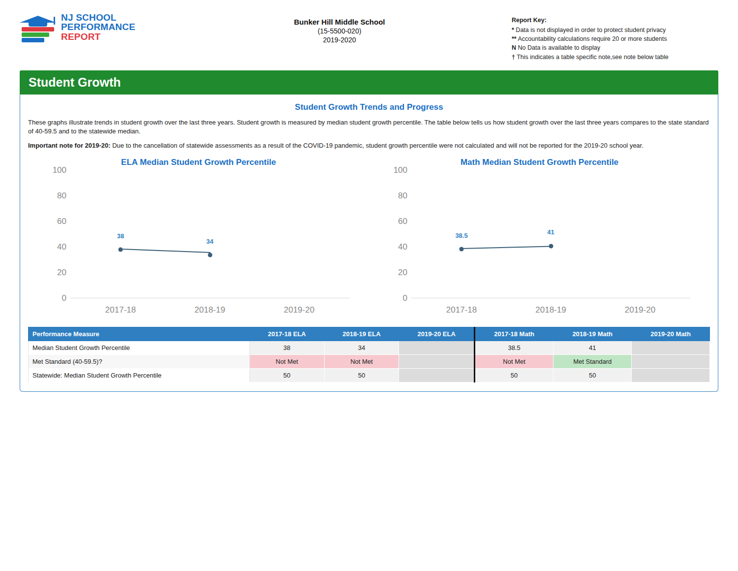NJ SCHOOL
PERFORMANCE
REPORT
Bunker Hill Middle School
(15-5500-020)
2019-2020
Report Key:
* Data is not displayed in order to protect student privacy
** Accountability calculations require 20 or more students
N No Data is available to display
† This indicates a table specific note,see note below table
Student Growth
Student Growth Trends and Progress
These graphs illustrate trends in student growth over the last three years. Student growth is measured by median student growth percentile. The table below tells us how student growth over the last three years compares to the state standard of 40-59.5 and to the statewide median.
Important note for 2019-20: Due to the cancellation of statewide assessments as a result of the COVID-19 pandemic, student growth percentile were not calculated and will not be reported for the 2019-20 school year.
ELA Median Student Growth Percentile
100
80
60
40
20
0
38
34
2017-18
2018-19
2019-20
Math Median Student Growth Percentile
100
80
60
40
20
0
38.5
41
2017-18
2018-19
2019-20
| Performance Measure | 2017-18 ELA | 2018-19 ELA | 2019-20 ELA | 2017-18 Math | 2018-19 Math | 2019-20 Math |
| --- | --- | --- | --- | --- | --- | --- |
| Median Student Growth Percentile | 38 | 34 | | 38.5 | 41 | |
| Met Standard (40-59.5)? | Not Met | Not Met | | Not Met | Met Standard | |
| Statewide: Median Student Growth Percentile | 50 | 50 | | 50 | 50 | |